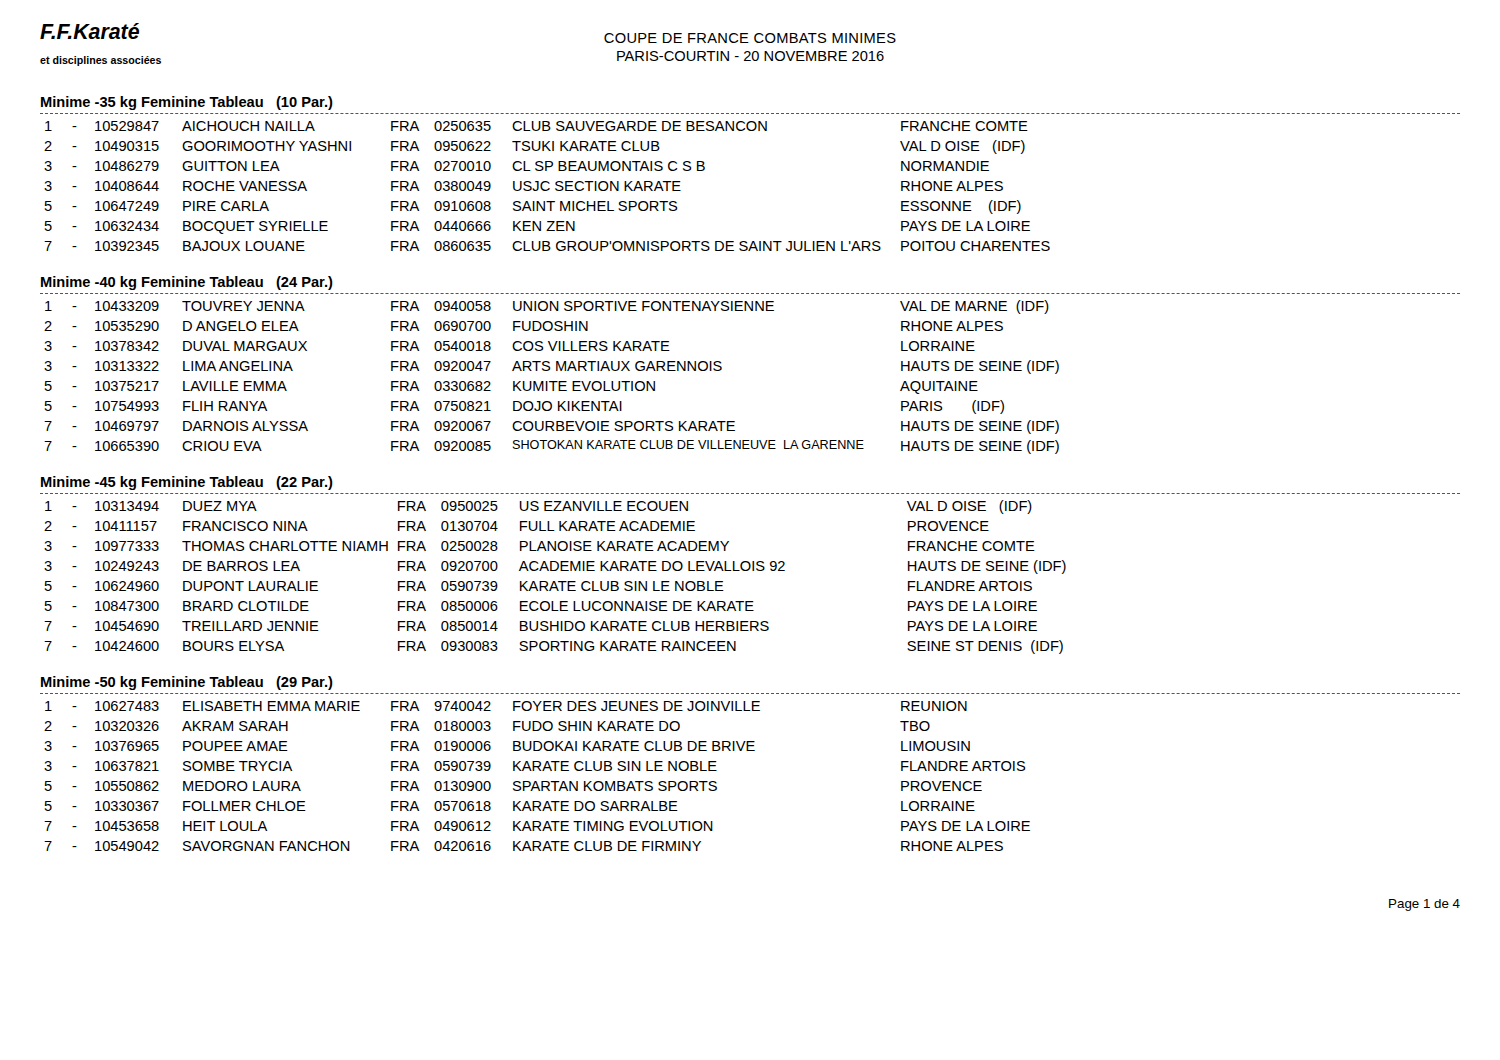F.F.Karaté
et disciplines associées
COUPE DE FRANCE COMBATS MINIMES
PARIS-COURTIN - 20 NOVEMBRE 2016
Minime -35 kg Feminine Tableau (10 Par.)
| 1 | - | 10529847 | AICHOUCH NAILLA | FRA | 0250635 | CLUB SAUVEGARDE DE BESANCON | FRANCHE COMTE |
| 2 | - | 10490315 | GOORIMOOTHY YASHNI | FRA | 0950622 | TSUKI KARATE CLUB | VAL D OISE (IDF) |
| 3 | - | 10486279 | GUITTON LEA | FRA | 0270010 | CL SP BEAUMONTAIS C S B | NORMANDIE |
| 3 | - | 10408644 | ROCHE VANESSA | FRA | 0380049 | USJC SECTION KARATE | RHONE ALPES |
| 5 | - | 10647249 | PIRE CARLA | FRA | 0910608 | SAINT MICHEL SPORTS | ESSONNE (IDF) |
| 5 | - | 10632434 | BOCQUET SYRIELLE | FRA | 0440666 | KEN ZEN | PAYS DE LA LOIRE |
| 7 | - | 10392345 | BAJOUX LOUANE | FRA | 0860635 | CLUB GROUP'OMNISPORTS DE SAINT JULIEN L'ARS | POITOU CHARENTES |
Minime -40 kg Feminine Tableau (24 Par.)
| 1 | - | 10433209 | TOUVREY JENNA | FRA | 0940058 | UNION SPORTIVE FONTENAYSIENNE | VAL DE MARNE (IDF) |
| 2 | - | 10535290 | D ANGELO ELEA | FRA | 0690700 | FUDOSHIN | RHONE ALPES |
| 3 | - | 10378342 | DUVAL MARGAUX | FRA | 0540018 | COS VILLERS KARATE | LORRAINE |
| 3 | - | 10313322 | LIMA ANGELINA | FRA | 0920047 | ARTS MARTIAUX GARENNOIS | HAUTS DE SEINE (IDF) |
| 5 | - | 10375217 | LAVILLE EMMA | FRA | 0330682 | KUMITE EVOLUTION | AQUITAINE |
| 5 | - | 10754993 | FLIH RANYA | FRA | 0750821 | DOJO KIKENTAI | PARIS (IDF) |
| 7 | - | 10469797 | DARNOIS ALYSSA | FRA | 0920067 | COURBEVOIE SPORTS KARATE | HAUTS DE SEINE (IDF) |
| 7 | - | 10665390 | CRIOU EVA | FRA | 0920085 | SHOTOKAN KARATE CLUB DE VILLENEUVE LA GARENNE | HAUTS DE SEINE (IDF) |
Minime -45 kg Feminine Tableau (22 Par.)
| 1 | - | 10313494 | DUEZ MYA | FRA | 0950025 | US EZANVILLE ECOUEN | VAL D OISE (IDF) |
| 2 | - | 10411157 | FRANCISCO NINA | FRA | 0130704 | FULL KARATE ACADEMIE | PROVENCE |
| 3 | - | 10977333 | THOMAS CHARLOTTE NIAMH | FRA | 0250028 | PLANOISE KARATE ACADEMY | FRANCHE COMTE |
| 3 | - | 10249243 | DE BARROS LEA | FRA | 0920700 | ACADEMIE KARATE DO LEVALLOIS 92 | HAUTS DE SEINE (IDF) |
| 5 | - | 10624960 | DUPONT LAURALIE | FRA | 0590739 | KARATE CLUB SIN LE NOBLE | FLANDRE ARTOIS |
| 5 | - | 10847300 | BRARD CLOTILDE | FRA | 0850006 | ECOLE LUCONNAISE DE KARATE | PAYS DE LA LOIRE |
| 7 | - | 10454690 | TREILLARD JENNIE | FRA | 0850014 | BUSHIDO KARATE CLUB HERBIERS | PAYS DE LA LOIRE |
| 7 | - | 10424600 | BOURS ELYSA | FRA | 0930083 | SPORTING KARATE RAINCEEN | SEINE ST DENIS (IDF) |
Minime -50 kg Feminine Tableau (29 Par.)
| 1 | - | 10627483 | ELISABETH EMMA MARIE | FRA | 9740042 | FOYER DES JEUNES DE JOINVILLE | REUNION |
| 2 | - | 10320326 | AKRAM SARAH | FRA | 0180003 | FUDO SHIN KARATE DO | TBO |
| 3 | - | 10376965 | POUPEE AMAE | FRA | 0190006 | BUDOKAI KARATE CLUB DE BRIVE | LIMOUSIN |
| 3 | - | 10637821 | SOMBE TRYCIA | FRA | 0590739 | KARATE CLUB SIN LE NOBLE | FLANDRE ARTOIS |
| 5 | - | 10550862 | MEDORO LAURA | FRA | 0130900 | SPARTAN KOMBATS SPORTS | PROVENCE |
| 5 | - | 10330367 | FOLLMER CHLOE | FRA | 0570618 | KARATE DO SARRALBE | LORRAINE |
| 7 | - | 10453658 | HEIT LOULA | FRA | 0490612 | KARATE TIMING EVOLUTION | PAYS DE LA LOIRE |
| 7 | - | 10549042 | SAVORGNAN FANCHON | FRA | 0420616 | KARATE CLUB DE FIRMINY | RHONE ALPES |
Page 1 de 4